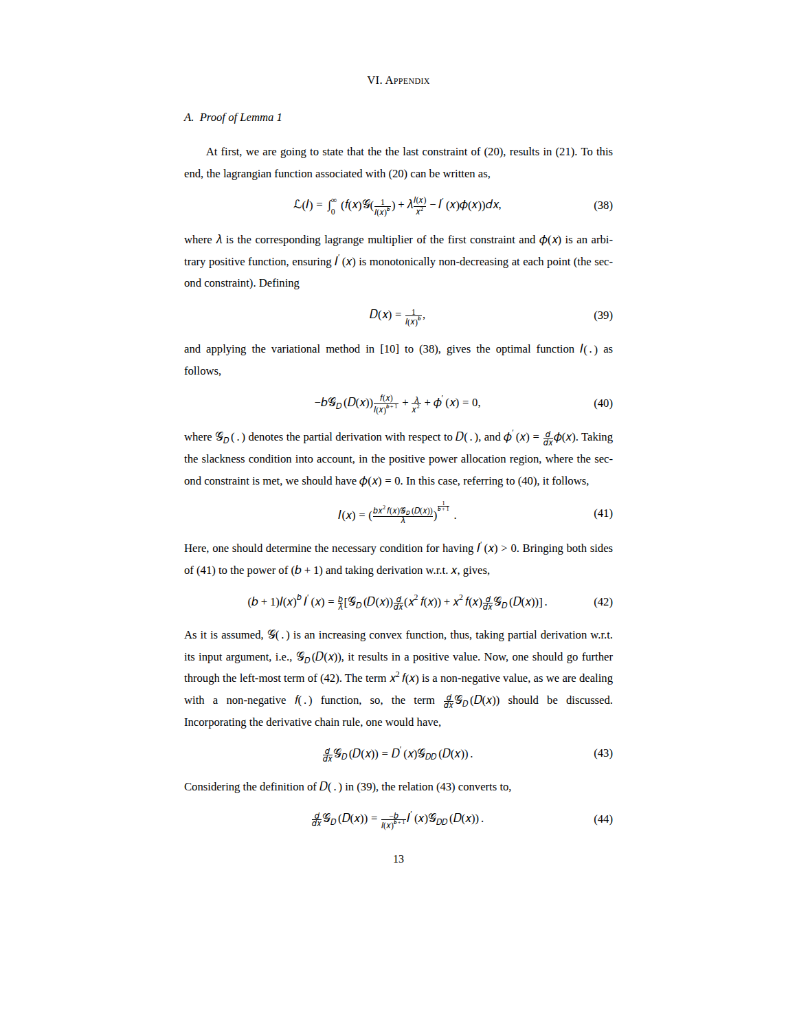VI. Appendix
A. Proof of Lemma 1
At first, we are going to state that the the last constraint of (20), results in (21). To this end, the lagrangian function associated with (20) can be written as,
ℒ(I) = ∫ 0 ∞ ( f(x) 𝒢 ( 1 I(x)b ) + λ I(x) x2 − I′(x) ϕ(x) ) dx, (38)
where λ is the corresponding lagrange multiplier of the first constraint and ϕ(x) is an arbitrary positive function, ensuring I′(x) is monotonically non-decreasing at each point (the second constraint). Defining
D(x) = 1 I(x)b , (39)
and applying the variational method in [10] to (38), gives the optimal function I(.) as follows,
−b 𝒢D (D(x)) f(x) I(x)b+1 + λ x2 + ϕ′(x) =0, (40)
where 𝒢D(.) denotes the partial derivation with respect to D(.), and ϕ′(x)=ddxϕ(x). Taking the slackness condition into account, in the positive power allocation region, where the second constraint is met, we should have ϕ(x)=0. In this case, referring to (40), it follows,
I(x) = ( bx2 f(x) 𝒢D (D(x)) λ ) 1b+1 . (41)
Here, one should determine the necessary condition for having I′(x)>0. Bringing both sides of (41) to the power of (b+1) and taking derivation w.r.t. x, gives,
(b+1) I(x)b I′(x) = bλ [ 𝒢D (D(x)) ddx (x2f(x)) + x2f(x) ddx 𝒢D (D(x)) ] . (42)
As it is assumed, 𝒢(.) is an increasing convex function, thus, taking partial derivation w.r.t. its input argument, i.e., 𝒢D(D(x)), it results in a positive value. Now, one should go further through the left-most term of (42). The term x2f(x) is a non-negative value, as we are dealing with a non-negative f(.) function, so, the term ddx𝒢D(D(x)) should be discussed. Incorporating the derivative chain rule, one would have,
ddx 𝒢D (D(x)) = D′(x) 𝒢DD (D(x)) . (43)
Considering the definition of D(.) in (39), the relation (43) converts to,
ddx 𝒢D (D(x)) = −b I(x)b+1 I′(x) 𝒢DD (D(x)) . (44)
13